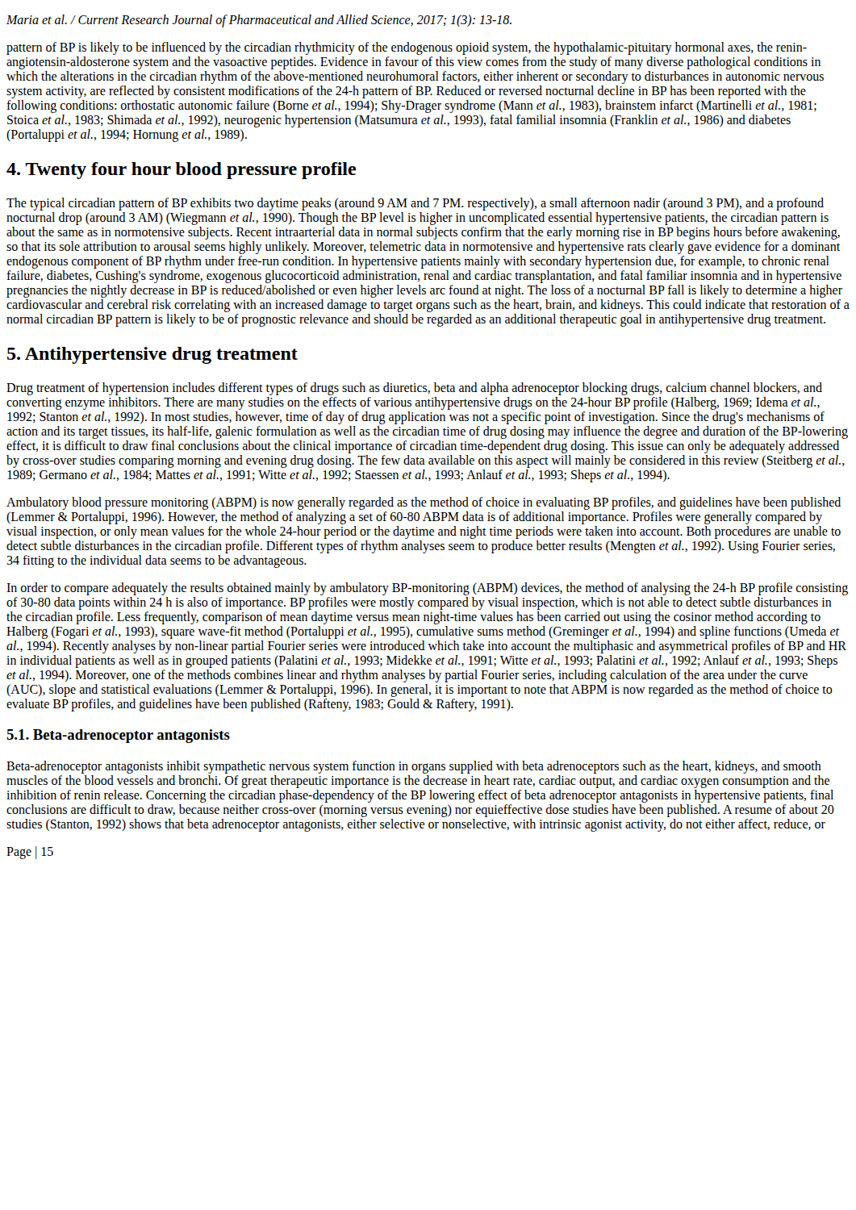Maria et al. / Current Research Journal of Pharmaceutical and Allied Science, 2017; 1(3): 13-18.
pattern of BP is likely to be influenced by the circadian rhythmicity of the endogenous opioid system, the hypothalamic-pituitary hormonal axes, the renin-angiotensin-aldosterone system and the vasoactive peptides. Evidence in favour of this view comes from the study of many diverse pathological conditions in which the alterations in the circadian rhythm of the above-mentioned neurohumoral factors, either inherent or secondary to disturbances in autonomic nervous system activity, are reflected by consistent modifications of the 24-h pattern of BP. Reduced or reversed nocturnal decline in BP has been reported with the following conditions: orthostatic autonomic failure (Borne et al., 1994); Shy-Drager syndrome (Mann et al., 1983), brainstem infarct (Martinelli et al., 1981; Stoica et al., 1983; Shimada et al., 1992), neurogenic hypertension (Matsumura et al., 1993), fatal familial insomnia (Franklin et al., 1986) and diabetes (Portaluppi et al., 1994; Hornung et al., 1989).
4. Twenty four hour blood pressure profile
The typical circadian pattern of BP exhibits two daytime peaks (around 9 AM and 7 PM. respectively), a small afternoon nadir (around 3 PM), and a profound nocturnal drop (around 3 AM) (Wiegmann et al., 1990). Though the BP level is higher in uncomplicated essential hypertensive patients, the circadian pattern is about the same as in normotensive subjects. Recent intraarterial data in normal subjects confirm that the early morning rise in BP begins hours before awakening, so that its sole attribution to arousal seems highly unlikely. Moreover, telemetric data in normotensive and hypertensive rats clearly gave evidence for a dominant endogenous component of BP rhythm under free-run condition. In hypertensive patients mainly with secondary hypertension due, for example, to chronic renal failure, diabetes, Cushing's syndrome, exogenous glucocorticoid administration, renal and cardiac transplantation, and fatal familiar insomnia and in hypertensive pregnancies the nightly decrease in BP is reduced/abolished or even higher levels arc found at night. The loss of a nocturnal BP fall is likely to determine a higher cardiovascular and cerebral risk correlating with an increased damage to target organs such as the heart, brain, and kidneys. This could indicate that restoration of a normal circadian BP pattern is likely to be of prognostic relevance and should be regarded as an additional therapeutic goal in antihypertensive drug treatment.
5. Antihypertensive drug treatment
Drug treatment of hypertension includes different types of drugs such as diuretics, beta and alpha adrenoceptor blocking drugs, calcium channel blockers, and converting enzyme inhibitors. There are many studies on the effects of various antihypertensive drugs on the 24-hour BP profile (Halberg, 1969; Idema et al., 1992; Stanton et al., 1992). In most studies, however, time of day of drug application was not a specific point of investigation. Since the drug's mechanisms of action and its target tissues, its half-life, galenic formulation as well as the circadian time of drug dosing may influence the degree and duration of the BP-lowering effect, it is difficult to draw final conclusions about the clinical importance of circadian time-dependent drug dosing. This issue can only be adequately addressed by cross-over studies comparing morning and evening drug dosing. The few data available on this aspect will mainly be considered in this review (Steitberg et al., 1989; Germano et al., 1984; Mattes et al., 1991; Witte et al., 1992; Staessen et al., 1993; Anlauf et al., 1993; Sheps et al., 1994).
Ambulatory blood pressure monitoring (ABPM) is now generally regarded as the method of choice in evaluating BP profiles, and guidelines have been published (Lemmer & Portaluppi, 1996). However, the method of analyzing a set of 60-80 ABPM data is of additional importance. Profiles were generally compared by visual inspection, or only mean values for the whole 24-hour period or the daytime and night time periods were taken into account. Both procedures are unable to detect subtle disturbances in the circadian profile. Different types of rhythm analyses seem to produce better results (Mengten et al., 1992). Using Fourier series, 34 fitting to the individual data seems to be advantageous.
In order to compare adequately the results obtained mainly by ambulatory BP-monitoring (ABPM) devices, the method of analysing the 24-h BP profile consisting of 30-80 data points within 24 h is also of importance. BP profiles were mostly compared by visual inspection, which is not able to detect subtle disturbances in the circadian profile. Less frequently, comparison of mean daytime versus mean night-time values has been carried out using the cosinor method according to Halberg (Fogari et al., 1993), square wave-fit method (Portaluppi et al., 1995), cumulative sums method (Greminger et al., 1994) and spline functions (Umeda et al., 1994). Recently analyses by non-linear partial Fourier series were introduced which take into account the multiphasic and asymmetrical profiles of BP and HR in individual patients as well as in grouped patients (Palatini et al., 1993; Midekke et al., 1991; Witte et al., 1993; Palatini et al., 1992; Anlauf et al., 1993; Sheps et al., 1994). Moreover, one of the methods combines linear and rhythm analyses by partial Fourier series, including calculation of the area under the curve (AUC), slope and statistical evaluations (Lemmer & Portaluppi, 1996). In general, it is important to note that ABPM is now regarded as the method of choice to evaluate BP profiles, and guidelines have been published (Rafteny, 1983; Gould & Raftery, 1991).
5.1. Beta-adrenoceptor antagonists
Beta-adrenoceptor antagonists inhibit sympathetic nervous system function in organs supplied with beta adrenoceptors such as the heart, kidneys, and smooth muscles of the blood vessels and bronchi. Of great therapeutic importance is the decrease in heart rate, cardiac output, and cardiac oxygen consumption and the inhibition of renin release. Concerning the circadian phase-dependency of the BP lowering effect of beta adrenoceptor antagonists in hypertensive patients, final conclusions are difficult to draw, because neither cross-over (morning versus evening) nor equieffective dose studies have been published. A resume of about 20 studies (Stanton, 1992) shows that beta adrenoceptor antagonists, either selective or nonselective, with intrinsic agonist activity, do not either affect, reduce, or
Page | 15